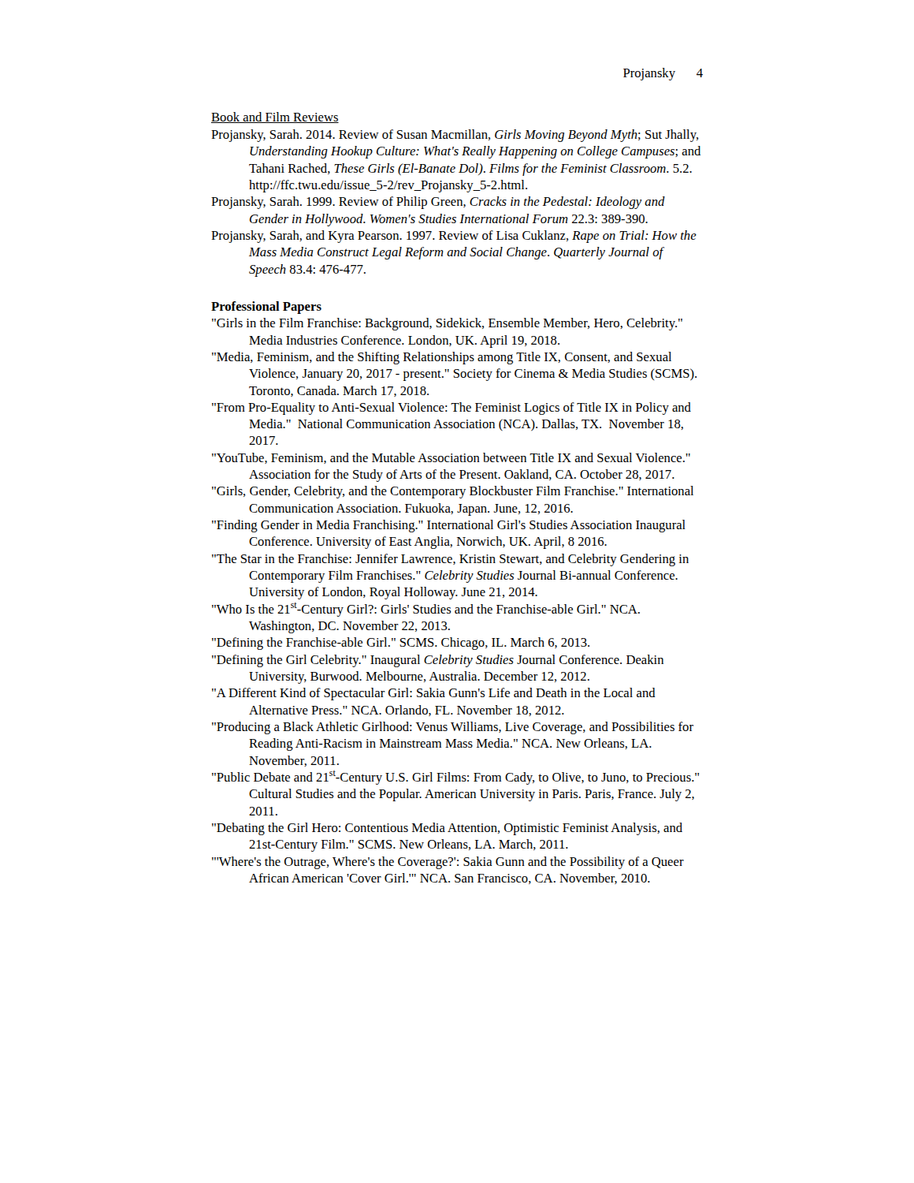Projansky4
Book and Film Reviews
Projansky, Sarah. 2014. Review of Susan Macmillan, Girls Moving Beyond Myth; Sut Jhally, Understanding Hookup Culture: What's Really Happening on College Campuses; and Tahani Rached, These Girls (El-Banate Dol). Films for the Feminist Classroom. 5.2. http://ffc.twu.edu/issue_5-2/rev_Projansky_5-2.html.
Projansky, Sarah. 1999. Review of Philip Green, Cracks in the Pedestal: Ideology and Gender in Hollywood. Women's Studies International Forum 22.3: 389-390.
Projansky, Sarah, and Kyra Pearson. 1997. Review of Lisa Cuklanz, Rape on Trial: How the Mass Media Construct Legal Reform and Social Change. Quarterly Journal of Speech 83.4: 476-477.
Professional Papers
"Girls in the Film Franchise: Background, Sidekick, Ensemble Member, Hero, Celebrity." Media Industries Conference. London, UK. April 19, 2018.
"Media, Feminism, and the Shifting Relationships among Title IX, Consent, and Sexual Violence, January 20, 2017 - present." Society for Cinema & Media Studies (SCMS). Toronto, Canada. March 17, 2018.
"From Pro-Equality to Anti-Sexual Violence: The Feminist Logics of Title IX in Policy and Media." National Communication Association (NCA). Dallas, TX. November 18, 2017.
"YouTube, Feminism, and the Mutable Association between Title IX and Sexual Violence." Association for the Study of Arts of the Present. Oakland, CA. October 28, 2017.
"Girls, Gender, Celebrity, and the Contemporary Blockbuster Film Franchise." International Communication Association. Fukuoka, Japan. June, 12, 2016.
"Finding Gender in Media Franchising." International Girl's Studies Association Inaugural Conference. University of East Anglia, Norwich, UK. April, 8 2016.
"The Star in the Franchise: Jennifer Lawrence, Kristin Stewart, and Celebrity Gendering in Contemporary Film Franchises." Celebrity Studies Journal Bi-annual Conference. University of London, Royal Holloway. June 21, 2014.
"Who Is the 21st-Century Girl?: Girls' Studies and the Franchise-able Girl." NCA. Washington, DC. November 22, 2013.
"Defining the Franchise-able Girl." SCMS. Chicago, IL. March 6, 2013.
"Defining the Girl Celebrity." Inaugural Celebrity Studies Journal Conference. Deakin University, Burwood. Melbourne, Australia. December 12, 2012.
"A Different Kind of Spectacular Girl: Sakia Gunn's Life and Death in the Local and Alternative Press." NCA. Orlando, FL. November 18, 2012.
"Producing a Black Athletic Girlhood: Venus Williams, Live Coverage, and Possibilities for Reading Anti-Racism in Mainstream Mass Media." NCA. New Orleans, LA. November, 2011.
"Public Debate and 21st-Century U.S. Girl Films: From Cady, to Olive, to Juno, to Precious." Cultural Studies and the Popular. American University in Paris. Paris, France. July 2, 2011.
"Debating the Girl Hero: Contentious Media Attention, Optimistic Feminist Analysis, and 21st-Century Film." SCMS. New Orleans, LA. March, 2011.
"'Where's the Outrage, Where's the Coverage?': Sakia Gunn and the Possibility of a Queer African American 'Cover Girl.'" NCA. San Francisco, CA. November, 2010.